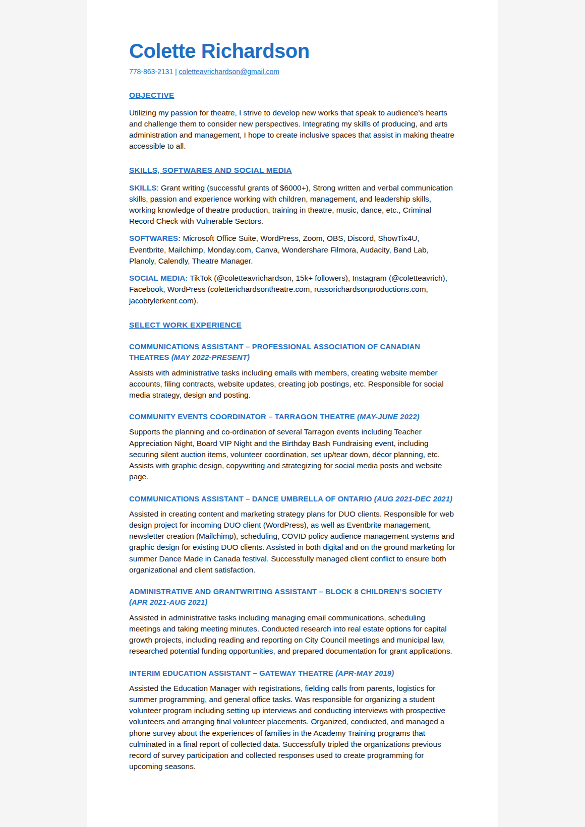Colette Richardson
778-863-2131 | coletteavrichardson@gmail.com
Objective
Utilizing my passion for theatre, I strive to develop new works that speak to audience's hearts and challenge them to consider new perspectives. Integrating my skills of producing, and arts administration and management, I hope to create inclusive spaces that assist in making theatre accessible to all.
Skills, Softwares and Social Media
Skills: Grant writing (successful grants of $6000+), Strong written and verbal communication skills, passion and experience working with children, management, and leadership skills, working knowledge of theatre production, training in theatre, music, dance, etc., Criminal Record Check with Vulnerable Sectors.
Softwares: Microsoft Office Suite, WordPress, Zoom, OBS, Discord, ShowTix4U, Eventbrite, Mailchimp, Monday.com, Canva, Wondershare Filmora, Audacity, Band Lab, Planoly, Calendly, Theatre Manager.
Social Media: TikTok (@coletteavrichardson, 15k+ followers), Instagram (@coletteavrich), Facebook, WordPress (coletterichardsontheatre.com, russorichardsonproductions.com, jacobtylerkent.com).
Select Work Experience
Communications Assistant – Professional Association of Canadian Theatres (May 2022-Present)
Assists with administrative tasks including emails with members, creating website member accounts, filing contracts, website updates, creating job postings, etc. Responsible for social media strategy, design and posting.
Community Events Coordinator – Tarragon Theatre (May-June 2022)
Supports the planning and co-ordination of several Tarragon events including Teacher Appreciation Night, Board VIP Night and the Birthday Bash Fundraising event, including securing silent auction items, volunteer coordination, set up/tear down, décor planning, etc. Assists with graphic design, copywriting and strategizing for social media posts and website page.
Communications Assistant – Dance Umbrella of Ontario (Aug 2021-Dec 2021)
Assisted in creating content and marketing strategy plans for DUO clients. Responsible for web design project for incoming DUO client (WordPress), as well as Eventbrite management, newsletter creation (Mailchimp), scheduling, COVID policy audience management systems and graphic design for existing DUO clients. Assisted in both digital and on the ground marketing for summer Dance Made in Canada festival. Successfully managed client conflict to ensure both organizational and client satisfaction.
Administrative and Grantwriting Assistant – Block 8 Children’s Society (Apr 2021-Aug 2021)
Assisted in administrative tasks including managing email communications, scheduling meetings and taking meeting minutes. Conducted research into real estate options for capital growth projects, including reading and reporting on City Council meetings and municipal law, researched potential funding opportunities, and prepared documentation for grant applications.
Interim Education Assistant – Gateway Theatre (Apr-May 2019)
Assisted the Education Manager with registrations, fielding calls from parents, logistics for summer programming, and general office tasks. Was responsible for organizing a student volunteer program including setting up interviews and conducting interviews with prospective volunteers and arranging final volunteer placements. Organized, conducted, and managed a phone survey about the experiences of families in the Academy Training programs that culminated in a final report of collected data. Successfully tripled the organizations previous record of survey participation and collected responses used to create programming for upcoming seasons.